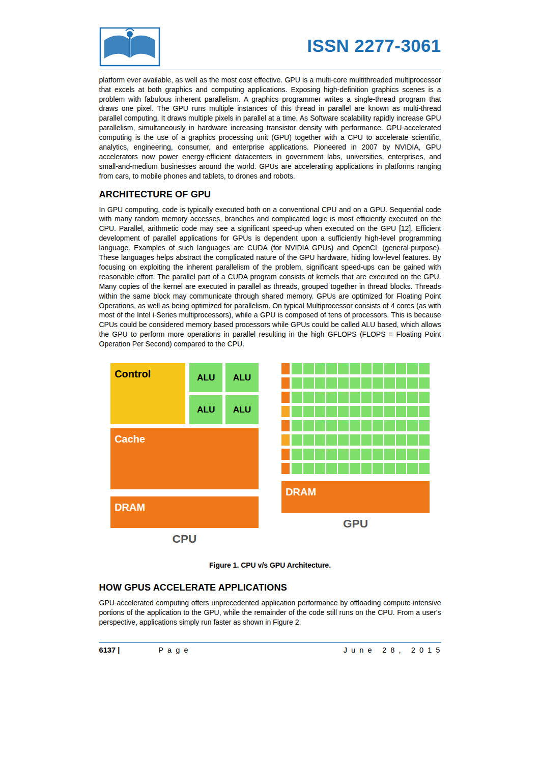ISSN 2277-3061
platform ever available, as well as the most cost effective. GPU is a multi-core multithreaded multiprocessor that excels at both graphics and computing applications. Exposing high-definition graphics scenes is a problem with fabulous inherent parallelism. A graphics programmer writes a single-thread program that draws one pixel. The GPU runs multiple instances of this thread in parallel are known as multi-thread parallel computing. It draws multiple pixels in parallel at a time. As Software scalability rapidly increase GPU parallelism, simultaneously in hardware increasing transistor density with performance. GPU-accelerated computing is the use of a graphics processing unit (GPU) together with a CPU to accelerate scientific, analytics, engineering, consumer, and enterprise applications. Pioneered in 2007 by NVIDIA, GPU accelerators now power energy-efficient datacenters in government labs, universities, enterprises, and small-and-medium businesses around the world. GPUs are accelerating applications in platforms ranging from cars, to mobile phones and tablets, to drones and robots.
ARCHITECTURE OF GPU
In GPU computing, code is typically executed both on a conventional CPU and on a GPU. Sequential code with many random memory accesses, branches and complicated logic is most efficiently executed on the CPU. Parallel, arithmetic code may see a significant speed-up when executed on the GPU [12]. Efficient development of parallel applications for GPUs is dependent upon a sufficiently high-level programming language. Examples of such languages are CUDA (for NVIDIA GPUs) and OpenCL (general-purpose). These languages helps abstract the complicated nature of the GPU hardware, hiding low-level features. By focusing on exploiting the inherent parallelism of the problem, significant speed-ups can be gained with reasonable effort. The parallel part of a CUDA program consists of kernels that are executed on the GPU. Many copies of the kernel are executed in parallel as threads, grouped together in thread blocks. Threads within the same block may communicate through shared memory. GPUs are optimized for Floating Point Operations, as well as being optimized for parallelism. On typical Multiprocessor consists of 4 cores (as with most of the Intel i-Series multiprocessors), while a GPU is composed of tens of processors. This is because CPUs could be considered memory based processors while GPUs could be called ALU based, which allows the GPU to perform more operations in parallel resulting in the high GFLOPS (FLOPS = Floating Point Operation Per Second) compared to the CPU.
Control
ALU
ALU
ALU
ALU
Cache
DRAM
CPU
DRAM
GPU
Figure 1. CPU v/s GPU Architecture.
HOW GPUS ACCELERATE APPLICATIONS
GPU-accelerated computing offers unprecedented application performance by offloading compute-intensive portions of the application to the GPU, while the remainder of the code still runs on the CPU. From a user's perspective, applications simply run faster as shown in Figure 2.
6137 | P a g e
J u n e 2 8 , 2 0 1 5